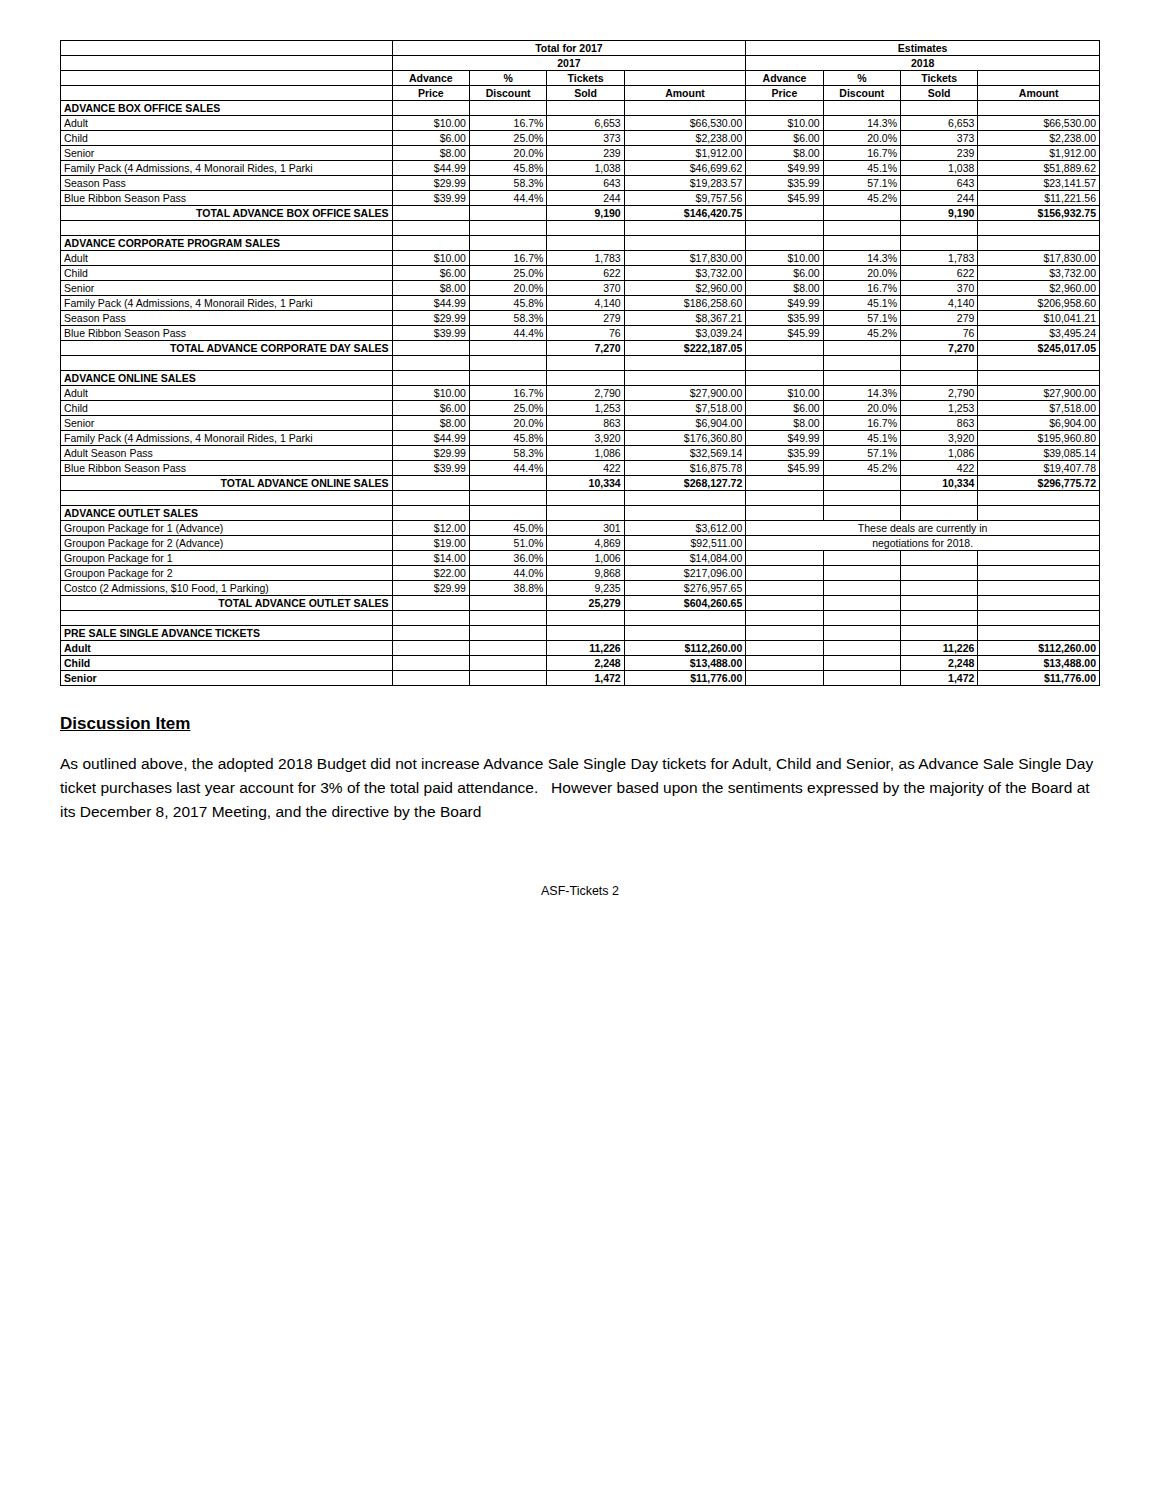| | Total for 2017 | Estimates |
| | 2017 | 2018 |
| | Advance | % | Tickets | | Advance | % | Tickets | |
| | Price | Discount | Sold | Amount | Price | Discount | Sold | Amount |
| ADVANCE BOX OFFICE SALES | | | | | | | | |
| Adult | $10.00 | 16.7% | 6,653 | $66,530.00 | $10.00 | 14.3% | 6,653 | $66,530.00 |
| Child | $6.00 | 25.0% | 373 | $2,238.00 | $6.00 | 20.0% | 373 | $2,238.00 |
| Senior | $8.00 | 20.0% | 239 | $1,912.00 | $8.00 | 16.7% | 239 | $1,912.00 |
| Family Pack (4 Admissions, 4 Monorail Rides, 1 Parki | $44.99 | 45.8% | 1,038 | $46,699.62 | $49.99 | 45.1% | 1,038 | $51,889.62 |
| Season Pass | $29.99 | 58.3% | 643 | $19,283.57 | $35.99 | 57.1% | 643 | $23,141.57 |
| Blue Ribbon Season Pass | $39.99 | 44.4% | 244 | $9,757.56 | $45.99 | 45.2% | 244 | $11,221.56 |
| TOTAL ADVANCE BOX OFFICE SALES | | | 9,190 | $146,420.75 | | | 9,190 | $156,932.75 |
| ADVANCE CORPORATE PROGRAM SALES | | | | | | | | |
| Adult | $10.00 | 16.7% | 1,783 | $17,830.00 | $10.00 | 14.3% | 1,783 | $17,830.00 |
| Child | $6.00 | 25.0% | 622 | $3,732.00 | $6.00 | 20.0% | 622 | $3,732.00 |
| Senior | $8.00 | 20.0% | 370 | $2,960.00 | $8.00 | 16.7% | 370 | $2,960.00 |
| Family Pack (4 Admissions, 4 Monorail Rides, 1 Parki | $44.99 | 45.8% | 4,140 | $186,258.60 | $49.99 | 45.1% | 4,140 | $206,958.60 |
| Season Pass | $29.99 | 58.3% | 279 | $8,367.21 | $35.99 | 57.1% | 279 | $10,041.21 |
| Blue Ribbon Season Pass | $39.99 | 44.4% | 76 | $3,039.24 | $45.99 | 45.2% | 76 | $3,495.24 |
| TOTAL ADVANCE CORPORATE DAY SALES | | | 7,270 | $222,187.05 | | | 7,270 | $245,017.05 |
| ADVANCE ONLINE SALES | | | | | | | | |
| Adult | $10.00 | 16.7% | 2,790 | $27,900.00 | $10.00 | 14.3% | 2,790 | $27,900.00 |
| Child | $6.00 | 25.0% | 1,253 | $7,518.00 | $6.00 | 20.0% | 1,253 | $7,518.00 |
| Senior | $8.00 | 20.0% | 863 | $6,904.00 | $8.00 | 16.7% | 863 | $6,904.00 |
| Family Pack (4 Admissions, 4 Monorail Rides, 1 Parki | $44.99 | 45.8% | 3,920 | $176,360.80 | $49.99 | 45.1% | 3,920 | $195,960.80 |
| Adult Season Pass | $29.99 | 58.3% | 1,086 | $32,569.14 | $35.99 | 57.1% | 1,086 | $39,085.14 |
| Blue Ribbon Season Pass | $39.99 | 44.4% | 422 | $16,875.78 | $45.99 | 45.2% | 422 | $19,407.78 |
| TOTAL ADVANCE ONLINE SALES | | | 10,334 | $268,127.72 | | | 10,334 | $296,775.72 |
| ADVANCE OUTLET SALES | | | | | | | | |
| Groupon Package for 1 (Advance) | $12.00 | 45.0% | 301 | $3,612.00 | These deals are currently in |
| Groupon Package for 2 (Advance) | $19.00 | 51.0% | 4,869 | $92,511.00 | negotiations for 2018. |
| Groupon Package for 1 | $14.00 | 36.0% | 1,006 | $14,084.00 | | | | |
| Groupon Package for 2 | $22.00 | 44.0% | 9,868 | $217,096.00 | | | | |
| Costco (2 Admissions, $10 Food, 1 Parking) | $29.99 | 38.8% | 9,235 | $276,957.65 | | | | |
| TOTAL ADVANCE OUTLET SALES | | | 25,279 | $604,260.65 | | | | |
| PRE SALE SINGLE ADVANCE TICKETS | | | | | | | | |
| Adult | | | 11,226 | $112,260.00 | | | 11,226 | $112,260.00 |
| Child | | | 2,248 | $13,488.00 | | | 2,248 | $13,488.00 |
| Senior | | | 1,472 | $11,776.00 | | | 1,472 | $11,776.00 |
Discussion Item
As outlined above, the adopted 2018 Budget did not increase Advance Sale Single Day tickets for Adult, Child and Senior, as Advance Sale Single Day ticket purchases last year account for 3% of the total paid attendance. However based upon the sentiments expressed by the majority of the Board at its December 8, 2017 Meeting, and the directive by the Board
ASF-Tickets 2